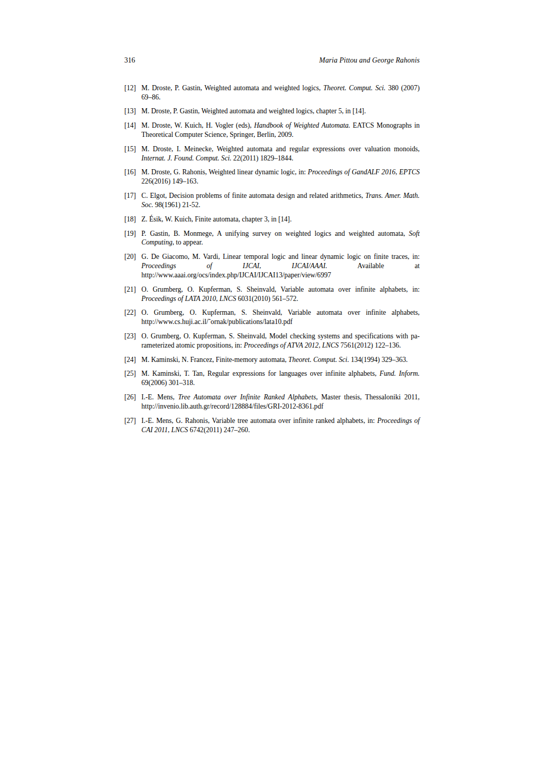316 Maria Pittou and George Rahonis
[12] M. Droste, P. Gastin, Weighted automata and weighted logics, Theoret. Comput. Sci. 380 (2007) 69–86.
[13] M. Droste, P. Gastin, Weighted automata and weighted logics, chapter 5, in [14].
[14] M. Droste, W. Kuich, H. Vogler (eds), Handbook of Weighted Automata. EATCS Monographs in Theoretical Computer Science, Springer, Berlin, 2009.
[15] M. Droste, I. Meinecke, Weighted automata and regular expressions over valuation monoids, Internat. J. Found. Comput. Sci. 22(2011) 1829–1844.
[16] M. Droste, G. Rahonis, Weighted linear dynamic logic, in: Proceedings of GandALF 2016, EPTCS 226(2016) 149–163.
[17] C. Elgot, Decision problems of finite automata design and related arithmetics, Trans. Amer. Math. Soc. 98(1961) 21-52.
[18] Z. Ésik, W. Kuich, Finite automata, chapter 3, in [14].
[19] P. Gastin, B. Monmege, A unifying survey on weighted logics and weighted automata, Soft Computing, to appear.
[20] G. De Giacomo, M. Vardi, Linear temporal logic and linear dynamic logic on finite traces, in: Proceedings of IJCAI, IJCAI/AAAI. Available at http://www.aaai.org/ocs/index.php/IJCAI/IJCAI13/paper/view/6997
[21] O. Grumberg, O. Kupferman, S. Sheinvald, Variable automata over infinite alphabets, in: Proceedings of LATA 2010, LNCS 6031(2010) 561–572.
[22] O. Grumberg, O. Kupferman, S. Sheinvald, Variable automata over infinite alphabets, http://www.cs.huji.ac.il/˜ornak/publications/lata10.pdf
[23] O. Grumberg, O. Kupferman, S. Sheinvald, Model checking systems and specifications with parameterized atomic propositions, in: Proceedings of ATVA 2012, LNCS 7561(2012) 122–136.
[24] M. Kaminski, N. Francez, Finite-memory automata, Theoret. Comput. Sci. 134(1994) 329–363.
[25] M. Kaminski, T. Tan, Regular expressions for languages over infinite alphabets, Fund. Inform. 69(2006) 301–318.
[26] I.-E. Mens, Tree Automata over Infinite Ranked Alphabets, Master thesis, Thessaloniki 2011, http://invenio.lib.auth.gr/record/128884/files/GRI-2012-8361.pdf
[27] I.-E. Mens, G. Rahonis, Variable tree automata over infinite ranked alphabets, in: Proceedings of CAI 2011, LNCS 6742(2011) 247–260.